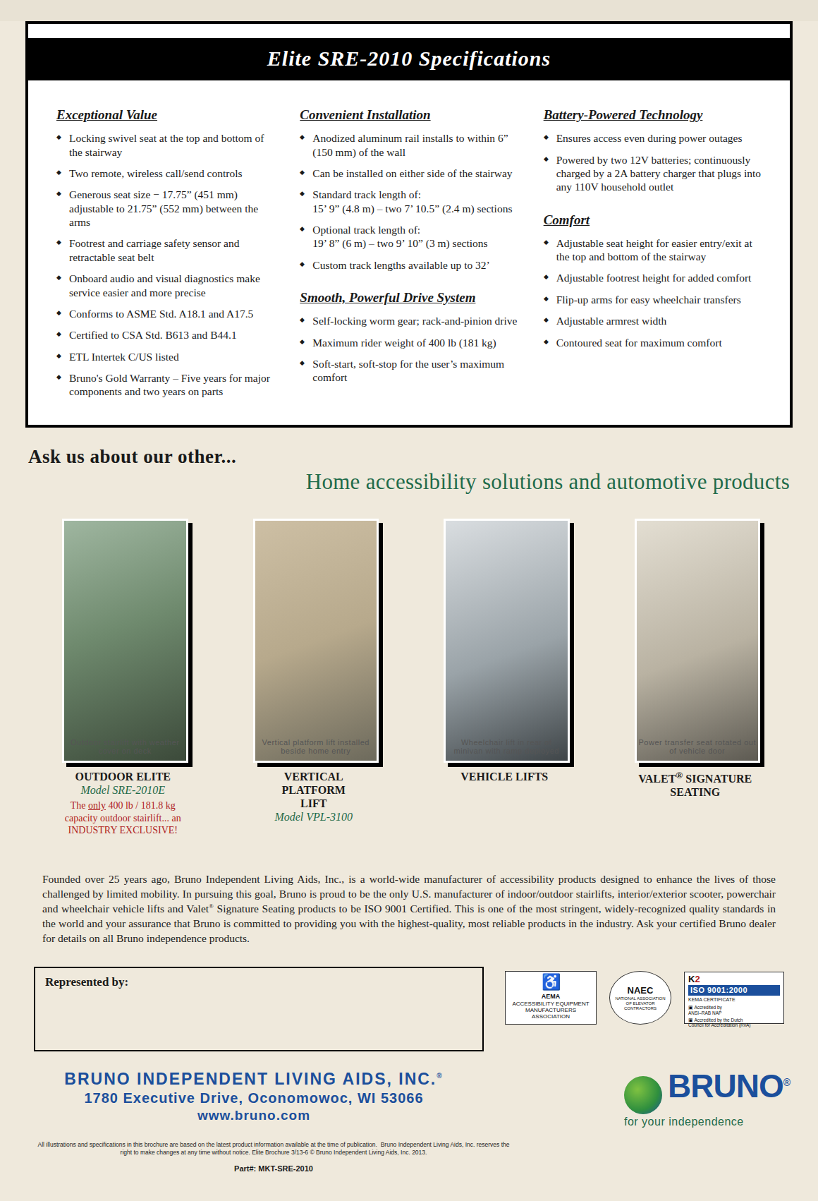Elite SRE-2010 Specifications
Exceptional Value
Locking swivel seat at the top and bottom of the stairway
Two remote, wireless call/send controls
Generous seat size − 17.75” (451 mm) adjustable to 21.75” (552 mm) between the arms
Footrest and carriage safety sensor and retractable seat belt
Onboard audio and visual diagnostics make service easier and more precise
Conforms to ASME Std. A18.1 and A17.5
Certified to CSA Std. B613 and B44.1
ETL Intertek C/US listed
Bruno's Gold Warranty – Five years for major components and two years on parts
Convenient Installation
Anodized aluminum rail installs to within 6” (150 mm) of the wall
Can be installed on either side of the stairway
Standard track length of:
15’ 9” (4.8 m) – two 7’ 10.5” (2.4 m) sections
Optional track length of:
19’ 8” (6 m) – two 9’ 10” (3 m) sections
Custom track lengths available up to 32’
Smooth, Powerful Drive System
Self-locking worm gear; rack-and-pinion drive
Maximum rider weight of 400 lb (181 kg)
Soft-start, soft-stop for the user’s maximum comfort
Battery-Powered Technology
Ensures access even during power outages
Powered by two 12V batteries; continuously charged by a 2A battery charger that plugs into any 110V household outlet
Comfort
Adjustable seat height for easier entry/exit at the top and bottom of the stairway
Adjustable footrest height for added comfort
Flip-up arms for easy wheelchair transfers
Adjustable armrest width
Contoured seat for maximum comfort
Ask us about our other...
Home accessibility solutions and automotive products
Outdoor stairlift with weather cover on deck
OUTDOOR ELITE Model SRE-2010E The only 400 lb / 181.8 kg capacity outdoor stairlift... an INDUSTRY EXCLUSIVE!
Vertical platform lift installed beside home entry
VERTICAL PLATFORM
LIFT Model VPL-3100
Wheelchair lift in rear of minivan with ramp deployed
VEHICLE LIFTS
Power transfer seat rotated out of vehicle door
VALET® SIGNATURE
SEATING
Founded over 25 years ago, Bruno Independent Living Aids, Inc., is a world-wide manufacturer of accessibility products designed to enhance the lives of those challenged by limited mobility. In pursuing this goal, Bruno is proud to be the only U.S. manufacturer of indoor/outdoor stairlifts, interior/exterior scooter, powerchair and wheelchair vehicle lifts and Valet® Signature Seating products to be ISO 9001 Certified. This is one of the most stringent, widely-recognized quality standards in the world and your assurance that Bruno is committed to providing you with the highest-quality, most reliable products in the industry. Ask your certified Bruno dealer for details on all Bruno independence products.
Represented by:
♿
AEMA
ACCESSIBILITY EQUIPMENT
MANUFACTURERS ASSOCIATION
NAEC
NATIONAL ASSOCIATION
OF ELEVATOR CONTRACTORS
K2
ISO 9001:2000
KEMA CERTIFICATE
▣ Accredited by
ANSI–RAB NAP
▣ Accredited by the Dutch
Council for Accreditation (RvA)
BRUNO INDEPENDENT LIVING AIDS, INC.®
1780 Executive Drive, Oconomowoc, WI 53066
www.bruno.com
BRUNO®
for your independence
All illustrations and specifications in this brochure are based on the latest product information available at the time of publication. Bruno Independent Living Aids, Inc. reserves the right to make changes at any time without notice. Elite Brochure 3/13-6 © Bruno Independent Living Aids, Inc. 2013.
Part#: MKT-SRE-2010